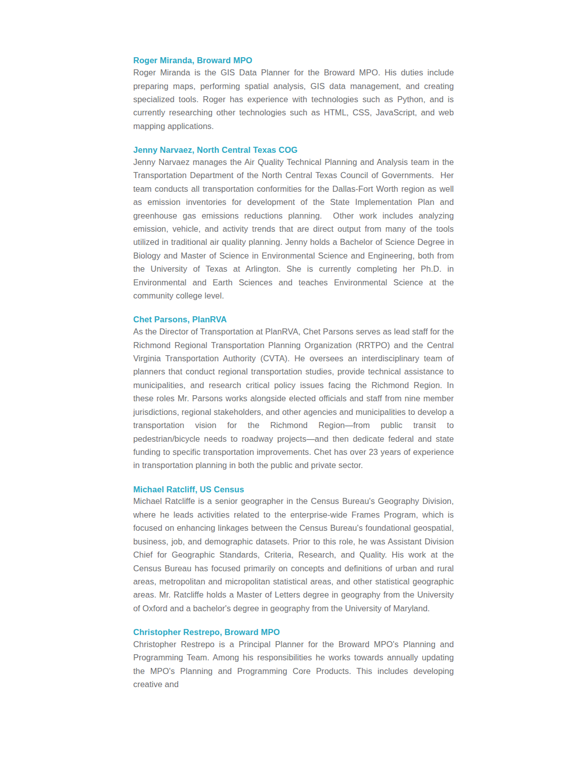Roger Miranda, Broward MPO
Roger Miranda is the GIS Data Planner for the Broward MPO. His duties include preparing maps, performing spatial analysis, GIS data management, and creating specialized tools. Roger has experience with technologies such as Python, and is currently researching other technologies such as HTML, CSS, JavaScript, and web mapping applications.
Jenny Narvaez, North Central Texas COG
Jenny Narvaez manages the Air Quality Technical Planning and Analysis team in the Transportation Department of the North Central Texas Council of Governments. Her team conducts all transportation conformities for the Dallas-Fort Worth region as well as emission inventories for development of the State Implementation Plan and greenhouse gas emissions reductions planning. Other work includes analyzing emission, vehicle, and activity trends that are direct output from many of the tools utilized in traditional air quality planning. Jenny holds a Bachelor of Science Degree in Biology and Master of Science in Environmental Science and Engineering, both from the University of Texas at Arlington. She is currently completing her Ph.D. in Environmental and Earth Sciences and teaches Environmental Science at the community college level.
Chet Parsons, PlanRVA
As the Director of Transportation at PlanRVA, Chet Parsons serves as lead staff for the Richmond Regional Transportation Planning Organization (RRTPO) and the Central Virginia Transportation Authority (CVTA). He oversees an interdisciplinary team of planners that conduct regional transportation studies, provide technical assistance to municipalities, and research critical policy issues facing the Richmond Region. In these roles Mr. Parsons works alongside elected officials and staff from nine member jurisdictions, regional stakeholders, and other agencies and municipalities to develop a transportation vision for the Richmond Region—from public transit to pedestrian/bicycle needs to roadway projects—and then dedicate federal and state funding to specific transportation improvements. Chet has over 23 years of experience in transportation planning in both the public and private sector.
Michael Ratcliff, US Census
Michael Ratcliffe is a senior geographer in the Census Bureau's Geography Division, where he leads activities related to the enterprise-wide Frames Program, which is focused on enhancing linkages between the Census Bureau's foundational geospatial, business, job, and demographic datasets. Prior to this role, he was Assistant Division Chief for Geographic Standards, Criteria, Research, and Quality. His work at the Census Bureau has focused primarily on concepts and definitions of urban and rural areas, metropolitan and micropolitan statistical areas, and other statistical geographic areas. Mr. Ratcliffe holds a Master of Letters degree in geography from the University of Oxford and a bachelor's degree in geography from the University of Maryland.
Christopher Restrepo, Broward MPO
Christopher Restrepo is a Principal Planner for the Broward MPO's Planning and Programming Team. Among his responsibilities he works towards annually updating the MPO's Planning and Programming Core Products. This includes developing creative and